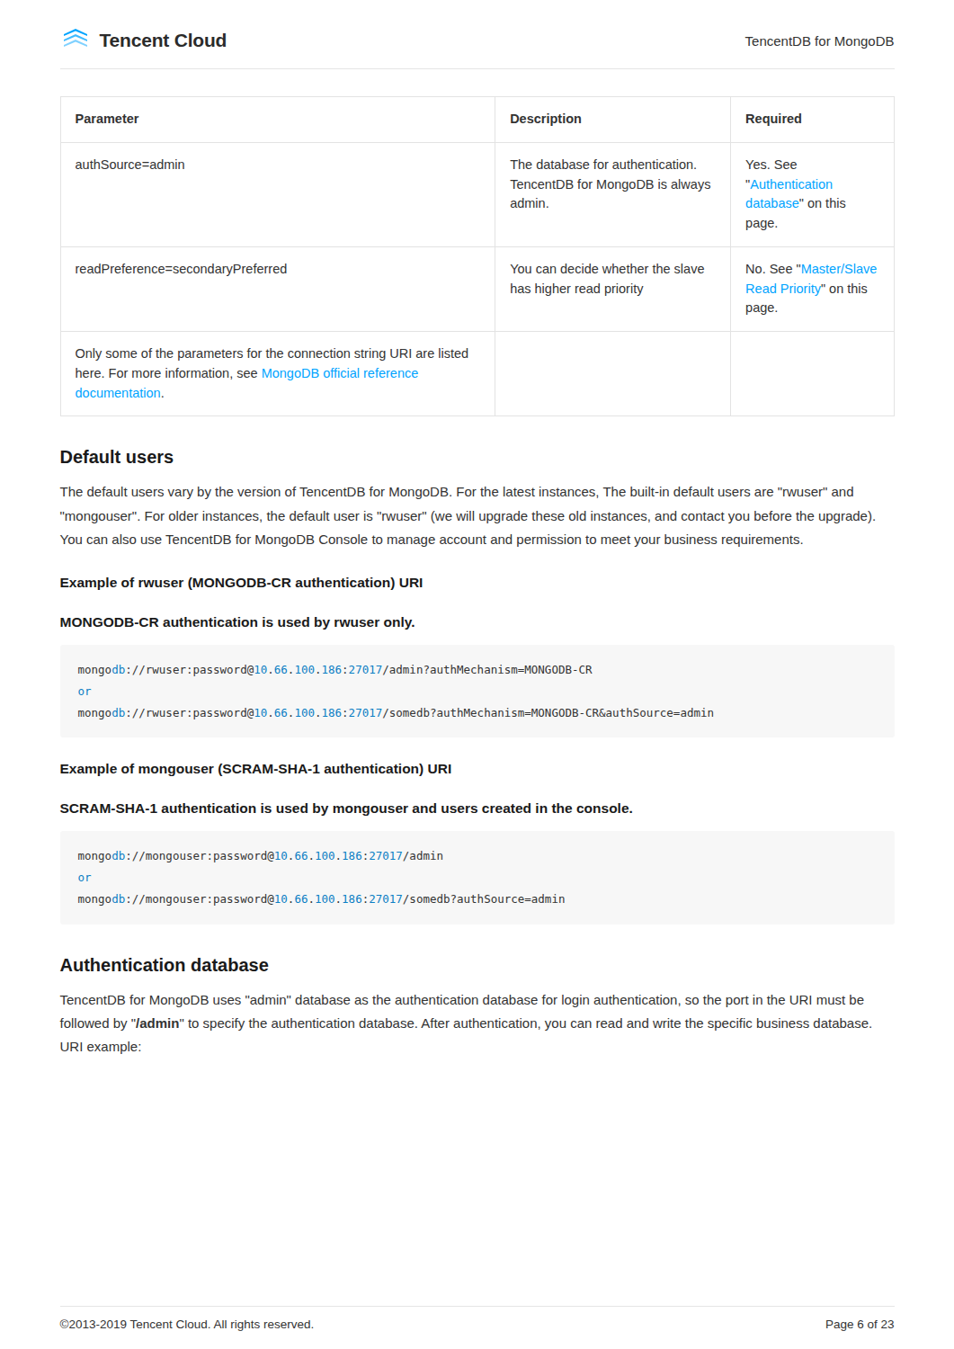Tencent Cloud
TencentDB for MongoDB
| Parameter | Description | Required |
| --- | --- | --- |
| authSource=admin | The database for authentication. TencentDB for MongoDB is always admin. | Yes. See " Authentication database " on this page. |
| readPreference=secondaryPreferred | You can decide whether the slave has higher read priority | No. See " Master/Slave Read Priority " on this page. |
| Only some of the parameters for the connection string URI are listed here. For more information, see MongoDB official reference documentation . | | |
Default users
The default users vary by the version of TencentDB for MongoDB. For the latest instances, The built-in default users are "rwuser" and "mongouser". For older instances, the default user is "rwuser" (we will upgrade these old instances, and contact you before the upgrade). You can also use TencentDB for MongoDB Console to manage account and permission to meet your business requirements.
Example of rwuser (MONGODB-CR authentication) URI
MONGODB-CR authentication is used by rwuser only.
mongodb://rwuser:password@10.66.100.186:27017/admin?authMechanism=MONGODB-CR
or
mongodb://rwuser:password@10.66.100.186:27017/somedb?authMechanism=MONGODB-CR&authSource=admin
Example of mongouser (SCRAM-SHA-1 authentication) URI
SCRAM-SHA-1 authentication is used by mongouser and users created in the console.
mongodb://mongouser:password@10.66.100.186:27017/admin
or
mongodb://mongouser:password@10.66.100.186:27017/somedb?authSource=admin
Authentication database
TencentDB for MongoDB uses "admin" database as the authentication database for login authentication, so the port in the URI must be followed by "/admin" to specify the authentication database. After authentication, you can read and write the specific business database. URI example:
©2013-2019 Tencent Cloud. All rights reserved.
Page 6 of 23